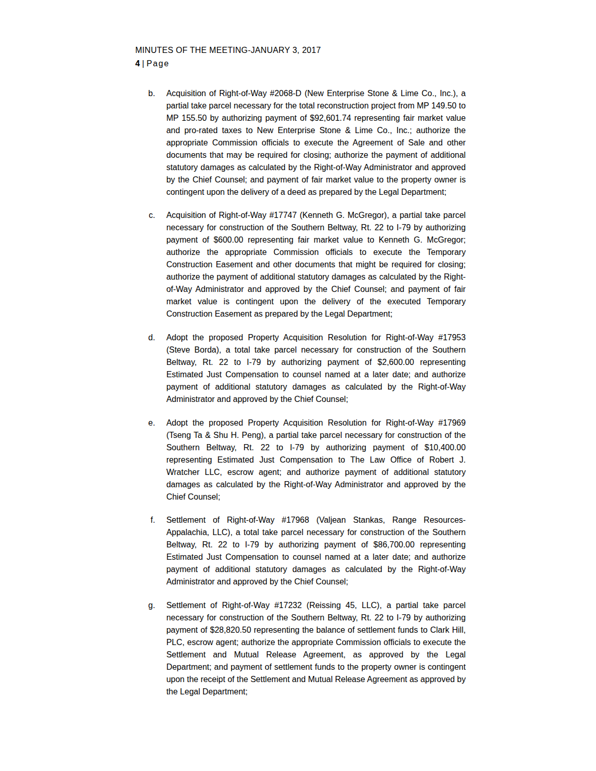MINUTES OF THE MEETING-JANUARY 3, 2017
4 | Page
Acquisition of Right-of-Way #2068-D (New Enterprise Stone & Lime Co., Inc.), a partial take parcel necessary for the total reconstruction project from MP 149.50 to MP 155.50 by authorizing payment of $92,601.74 representing fair market value and pro-rated taxes to New Enterprise Stone & Lime Co., Inc.; authorize the appropriate Commission officials to execute the Agreement of Sale and other documents that may be required for closing; authorize the payment of additional statutory damages as calculated by the Right-of-Way Administrator and approved by the Chief Counsel; and payment of fair market value to the property owner is contingent upon the delivery of a deed as prepared by the Legal Department;
Acquisition of Right-of-Way #17747 (Kenneth G. McGregor), a partial take parcel necessary for construction of the Southern Beltway, Rt. 22 to I-79 by authorizing payment of $600.00 representing fair market value to Kenneth G. McGregor; authorize the appropriate Commission officials to execute the Temporary Construction Easement and other documents that might be required for closing; authorize the payment of additional statutory damages as calculated by the Right-of-Way Administrator and approved by the Chief Counsel; and payment of fair market value is contingent upon the delivery of the executed Temporary Construction Easement as prepared by the Legal Department;
Adopt the proposed Property Acquisition Resolution for Right-of-Way #17953 (Steve Borda), a total take parcel necessary for construction of the Southern Beltway, Rt. 22 to I-79 by authorizing payment of $2,600.00 representing Estimated Just Compensation to counsel named at a later date; and authorize payment of additional statutory damages as calculated by the Right-of-Way Administrator and approved by the Chief Counsel;
Adopt the proposed Property Acquisition Resolution for Right-of-Way #17969 (Tseng Ta & Shu H. Peng), a partial take parcel necessary for construction of the Southern Beltway, Rt. 22 to I-79 by authorizing payment of $10,400.00 representing Estimated Just Compensation to The Law Office of Robert J. Wratcher LLC, escrow agent; and authorize payment of additional statutory damages as calculated by the Right-of-Way Administrator and approved by the Chief Counsel;
Settlement of Right-of-Way #17968 (Valjean Stankas, Range Resources-Appalachia, LLC), a total take parcel necessary for construction of the Southern Beltway, Rt. 22 to I-79 by authorizing payment of $86,700.00 representing Estimated Just Compensation to counsel named at a later date; and authorize payment of additional statutory damages as calculated by the Right-of-Way Administrator and approved by the Chief Counsel;
Settlement of Right-of-Way #17232 (Reissing 45, LLC), a partial take parcel necessary for construction of the Southern Beltway, Rt. 22 to I-79 by authorizing payment of $28,820.50 representing the balance of settlement funds to Clark Hill, PLC, escrow agent; authorize the appropriate Commission officials to execute the Settlement and Mutual Release Agreement, as approved by the Legal Department; and payment of settlement funds to the property owner is contingent upon the receipt of the Settlement and Mutual Release Agreement as approved by the Legal Department;